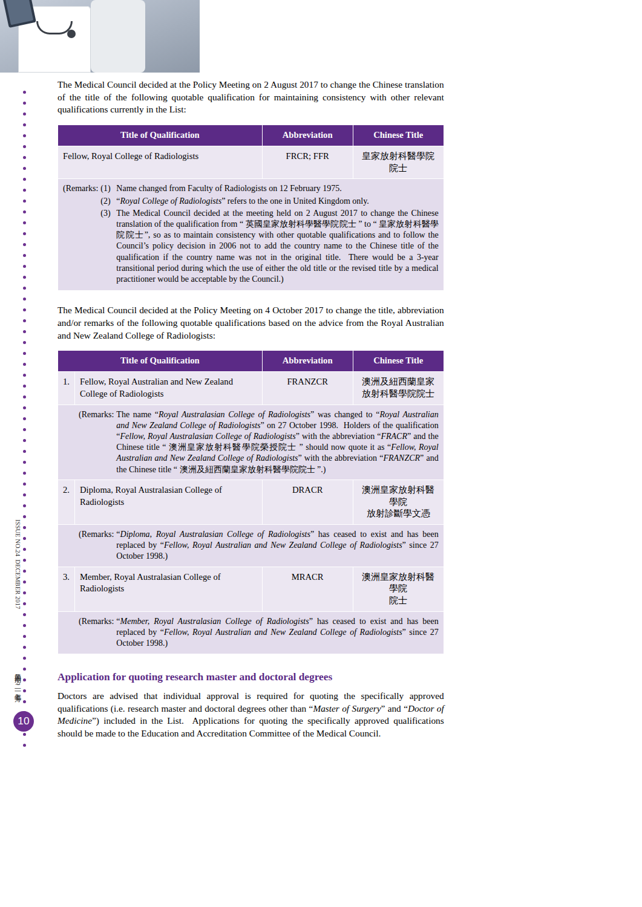第二十四期 / 二○一七年十二月
ISSUE NO.24 DECEMBER 2017
10
The Medical Council decided at the Policy Meeting on 2 August 2017 to change the Chinese translation of the title of the following quotable qualification for maintaining consistency with other relevant qualifications currently in the List:
| Title of Qualification | Abbreviation | Chinese Title |
| --- | --- | --- |
| Fellow, Royal College of Radiologists | FRCR; FFR | 皇家放射科醫學院院士 |
| (Remarks: (1) Name changed from Faculty of Radiologists on 12 February 1975. (2) “ Royal College of Radiologists ” refers to the one in United Kingdom only. (3) The Medical Council decided at the meeting held on 2 August 2017 to change the Chinese translation of the qualification from “ 英國皇家放射科學醫學院院士 ” to “ 皇家放射科醫學院院士 ”, so as to maintain consistency with other quotable qualifications and to follow the Council’s policy decision in 2006 not to add the country name to the Chinese title of the qualification if the country name was not in the original title. There would be a 3-year transitional period during which the use of either the old title or the revised title by a medical practitioner would be acceptable by the Council.) |
The Medical Council decided at the Policy Meeting on 4 October 2017 to change the title, abbreviation and/or remarks of the following quotable qualifications based on the advice from the Royal Australian and New Zealand College of Radiologists:
| Title of Qualification | Abbreviation | Chinese Title |
| --- | --- | --- |
| 1. | Fellow, Royal Australian and New Zealand College of Radiologists | FRANZCR | 澳洲及紐西蘭皇家 放射科醫學院院士 |
| (Remarks: The name “ Royal Australasian College of Radiologists ” was changed to “ Royal Australian and New Zealand College of Radiologists ” on 27 October 1998. Holders of the qualification “ Fellow, Royal Australasian College of Radiologists ” with the abbreviation “ FRACR ” and the Chinese title “ 澳洲皇家放射科醫學院榮授院士 ” should now quote it as “ Fellow, Royal Australian and New Zealand College of Radiologists ” with the abbreviation “ FRANZCR ” and the Chinese title “ 澳洲及紐西蘭皇家放射科醫學院院士 ”.) |
| 2. | Diploma, Royal Australasian College of Radiologists | DRACR | 澳洲皇家放射科醫學院 放射診斷學文憑 |
| (Remarks: “ Diploma, Royal Australasian College of Radiologists ” has ceased to exist and has been replaced by “ Fellow, Royal Australian and New Zealand College of Radiologists ” since 27 October 1998.) |
| 3. | Member, Royal Australasian College of Radiologists | MRACR | 澳洲皇家放射科醫學院 院士 |
| (Remarks: “ Member, Royal Australasian College of Radiologists ” has ceased to exist and has been replaced by “ Fellow, Royal Australian and New Zealand College of Radiologists ” since 27 October 1998.) |
Application for quoting research master and doctoral degrees
Doctors are advised that individual approval is required for quoting the specifically approved qualifications (i.e. research master and doctoral degrees other than “Master of Surgery” and “Doctor of Medicine”) included in the List. Applications for quoting the specifically approved qualifications should be made to the Education and Accreditation Committee of the Medical Council.